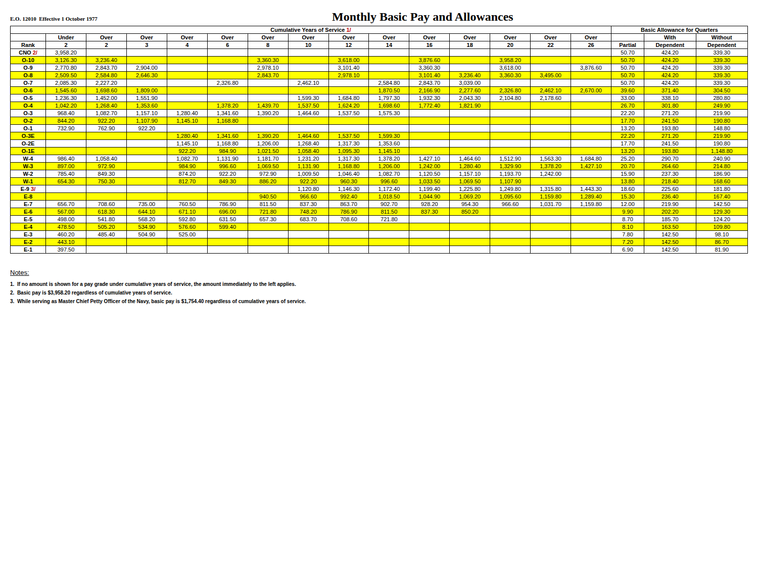E.O. 12010 Effective 1 October 1977
Monthly Basic Pay and Allowances
| Cumulative Years of Service 1/ | Basic Allowance for Quarters |
| --- | --- |
| | Under | Over | Over | Over | Over | Over | Over | Over | Over | Over | Over | Over | Over | Over | | With | Without |
| Rank | 2 | 2 | 3 | 4 | 6 | 8 | 10 | 12 | 14 | 16 | 18 | 20 | 22 | 26 | Partial | Dependent | Dependent |
| CNO 2/ | 3,958.20 | | | | | | | | | | | | | | 50.70 | 424.20 | 339.30 |
| O-10 | 3,126.30 | 3,236.40 | | | | 3,360.30 | | 3,618.00 | | 3,876.60 | | 3,958.20 | | | 50.70 | 424.20 | 339.30 |
| O-9 | 2,770.80 | 2,843.70 | 2,904.00 | | | 2,978.10 | | 3,101.40 | | 3,360.30 | | 3,618.00 | | 3,876.60 | 50.70 | 424.20 | 339.30 |
| O-8 | 2,509.50 | 2,584.80 | 2,646.30 | | | 2,843.70 | | 2,978.10 | | 3,101.40 | 3,236.40 | 3,360.30 | 3,495.00 | | 50.70 | 424.20 | 339.30 |
| O-7 | 2,085.30 | 2,227.20 | | | 2,326.80 | | 2,462.10 | | 2,584.80 | 2,843.70 | 3,039.00 | | | | 50.70 | 424.20 | 339.30 |
| O-6 | 1,545.60 | 1,698.60 | 1,809.00 | | | | | | 1,870.50 | 2,166.90 | 2,277.60 | 2,326.80 | 2,462.10 | 2,670.00 | 39.60 | 371.40 | 304.50 |
| O-5 | 1,236.30 | 1,452.00 | 1,551.90 | | | | 1,599.30 | 1,684.80 | 1,797.30 | 1,932.30 | 2,043.30 | 2,104.80 | 2,178.60 | | 33.00 | 338.10 | 280.80 |
| O-4 | 1,042.20 | 1,268.40 | 1,353.60 | | 1,378.20 | 1,439.70 | 1,537.50 | 1,624.20 | 1,698.60 | 1,772.40 | 1,821.90 | | | | 26.70 | 301.80 | 249.90 |
| O-3 | 968.40 | 1,082.70 | 1,157.10 | 1,280.40 | 1,341.60 | 1,390.20 | 1,464.60 | 1,537.50 | 1,575.30 | | | | | | 22.20 | 271.20 | 219.90 |
| O-2 | 844.20 | 922.20 | 1,107.90 | 1,145.10 | 1,168.80 | | | | | | | | | | 17.70 | 241.50 | 190.80 |
| O-1 | 732.90 | 762.90 | 922.20 | | | | | | | | | | | | 13.20 | 193.80 | 148.80 |
| O-3E | | | | 1,280.40 | 1,341.60 | 1,390.20 | 1,464.60 | 1,537.50 | 1,599.30 | | | | | | 22.20 | 271.20 | 219.90 |
| O-2E | | | | 1,145.10 | 1,168.80 | 1,206.00 | 1,268.40 | 1,317.30 | 1,353.60 | | | | | | 17.70 | 241.50 | 190.80 |
| O-1E | | | | 922.20 | 984.90 | 1,021.50 | 1,058.40 | 1,095.30 | 1,145.10 | | | | | | 13.20 | 193.80 | 1,148.80 |
| W-4 | 986.40 | 1,058.40 | | 1,082.70 | 1,131.90 | 1,181.70 | 1,231.20 | 1,317.30 | 1,378.20 | 1,427.10 | 1,464.60 | 1,512.90 | 1,563.30 | 1,684.80 | 25.20 | 290.70 | 240.90 |
| W-3 | 897.00 | 972.90 | | 984.90 | 996.60 | 1,069.50 | 1,131.90 | 1,168.80 | 1,206.00 | 1,242.00 | 1,280.40 | 1,329.90 | 1,378.20 | 1,427.10 | 20.70 | 264.60 | 214.80 |
| W-2 | 785.40 | 849.30 | | 874.20 | 922.20 | 972.90 | 1,009.50 | 1,046.40 | 1,082.70 | 1,120.50 | 1,157.10 | 1,193.70 | 1,242.00 | | 15.90 | 237.30 | 186.90 |
| W-1 | 654.30 | 750.30 | | 812.70 | 849.30 | 886.20 | 922.20 | 960.30 | 996.60 | 1,033.50 | 1,069.50 | 1,107.90 | | | 13.80 | 218.40 | 168.60 |
| E-9 3/ | | | | | | | 1,120.80 | 1,146.30 | 1,172.40 | 1,199.40 | 1,225.80 | 1,249.80 | 1,315.80 | 1,443.30 | 18.60 | 225.60 | 181.80 |
| E-8 | | | | | | 940.50 | 966.60 | 992.40 | 1,018.50 | 1,044.90 | 1,069.20 | 1,095.60 | 1,159.80 | 1,289.40 | 15.30 | 236.40 | 167.40 |
| E-7 | 656.70 | 708.60 | 735.00 | 760.50 | 786.90 | 811.50 | 837.30 | 863.70 | 902.70 | 928.20 | 954.30 | 966.60 | 1,031.70 | 1,159.80 | 12.00 | 219.90 | 142.50 |
| E-6 | 567.00 | 618.30 | 644.10 | 671.10 | 696.00 | 721.80 | 748.20 | 786.90 | 811.50 | 837.30 | 850.20 | | | | 9.90 | 202.20 | 129.30 |
| E-5 | 498.00 | 541.80 | 568.20 | 592.80 | 631.50 | 657.30 | 683.70 | 708.60 | 721.80 | | | | | | 8.70 | 185.70 | 124.20 |
| E-4 | 478.50 | 505.20 | 534.90 | 576.60 | 599.40 | | | | | | | | | | 8.10 | 163.50 | 109.80 |
| E-3 | 460.20 | 485.40 | 504.90 | 525.00 | | | | | | | | | | | 7.80 | 142.50 | 98.10 |
| E-2 | 443.10 | | | | | | | | | | | | | | 7.20 | 142.50 | 86.70 |
| E-1 | 397.50 | | | | | | | | | | | | | | 6.90 | 142.50 | 81.90 |
Notes:
1. If no amount is shown for a pay grade under cumulative years of service, the amount immediately to the left applies.
2. Basic pay is $3,958.20 regardless of cumulative years of service.
3. While serving as Master Chief Petty Officer of the Navy, basic pay is $1,754.40 regardless of cumulative years of service.